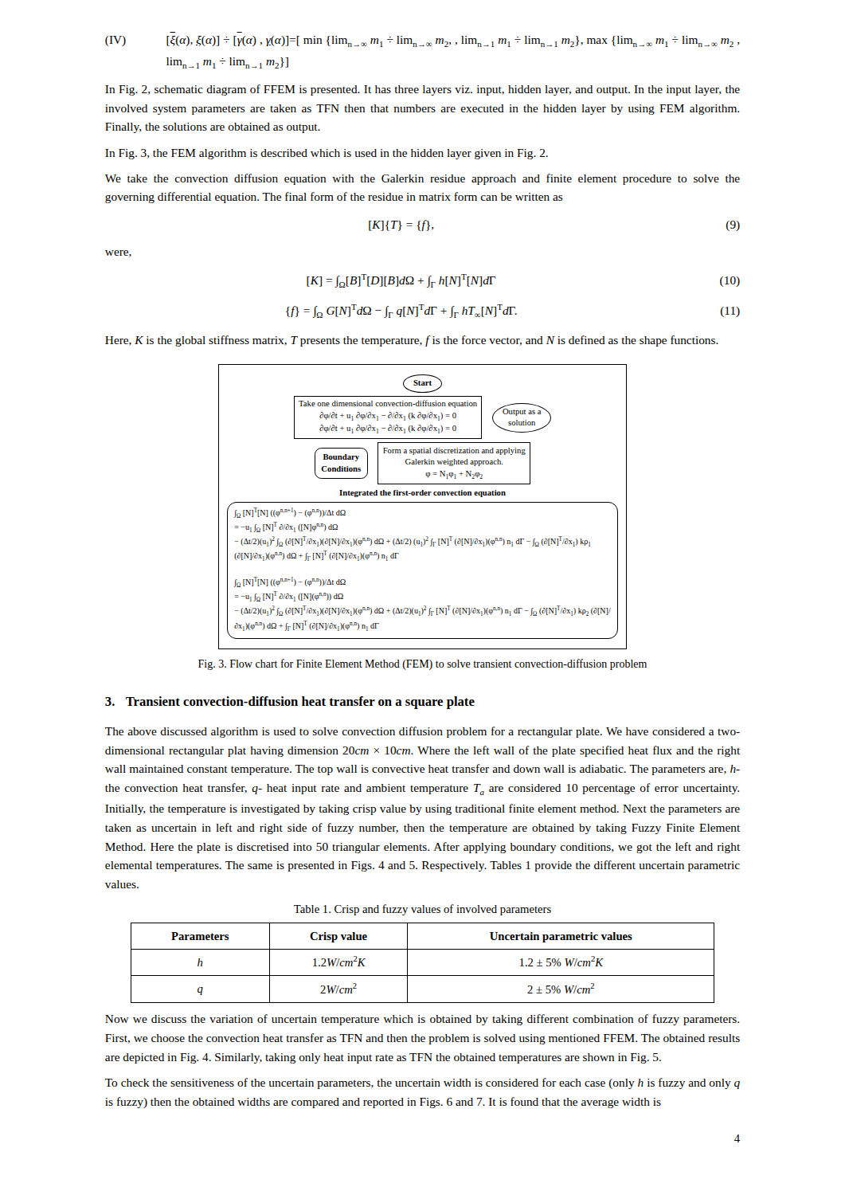(IV) [ξ(α), ξ(α)] ÷ [γ(α) , γ(α)]=[ min {limn→∞ m1 ÷ limn→∞ m2, , limn→1 m1 ÷ limn→1 m2}, max {limn→∞ m1 ÷ limn→∞ m2 , limn→1 m1 ÷ limn→1 m2}]
In Fig. 2, schematic diagram of FFEM is presented. It has three layers viz. input, hidden layer, and output. In the input layer, the involved system parameters are taken as TFN then that numbers are executed in the hidden layer by using FEM algorithm. Finally, the solutions are obtained as output.
In Fig. 3, the FEM algorithm is described which is used in the hidden layer given in Fig. 2.
We take the convection diffusion equation with the Galerkin residue approach and finite element procedure to solve the governing differential equation. The final form of the residue in matrix form can be written as
[K]{T} = {f}, (9)
were,
[K] = ∫Ω[B]T[D][B]d Ω + ∫Γ h[N]T[N]d Γ (10)
{f} = ∫Ω G[N]Td Ω − ∫Γ q[N]Td Γ + ∫Γ hT∞[N]Td Γ. (11)
Here, K is the global stiffness matrix, T presents the temperature, f is the force vector, and N is defined as the shape functions.
Start
Take one dimensional convection-diffusion equation
∂φ/∂t + u1 ∂φ/∂x1 − ∂/∂x1 (k ∂φ/∂x1) = 0
∂φ/∂t + u1 ∂φ/∂x1 − ∂/∂x1 (k ∂φ/∂x1) = 0
Output as a
solution
Boundary
Conditions
Form a spatial discretization and applying
Galerkin weighted approach.
φ = N1φ1 + N2φ2
Integrated the first-order convection equation
∫Ω [N]T[N] ((φn,n+1) − (φn,n))/Δt dΩ
= −u1 ∫Ω [N]T ∂/∂x1 ([N]φn,n) dΩ
− (Δt/2)(u1)2 ∫Ω (∂[N]T/∂x1)(∂[N]/∂x1)(φn,n) dΩ + (Δt/2) (u1)2 ∫Γ [N]T (∂[N]/∂x1)(φn,n) n1 dΓ − ∫Ω (∂[N]T/∂x1) kρ1 (∂[N]/∂x1)(φn,n) dΩ + ∫Γ [N]T (∂[N]/∂x1)(φn,n) n1 dΓ
∫Ω [N]T[N] ((φn,n+1) − (φn,n))/Δt dΩ
= −u1 ∫Ω [N]T ∂/∂x1 ([N](φn,n)) dΩ
− (Δt/2)(u1)2 ∫Ω (∂[N]T/∂x1)(∂[N]/∂x1)(φn,n) dΩ + (Δt/2)(u1)2 ∫Γ [N]T (∂[N]/∂x1)(φn,n) n1 dΓ − ∫Ω (∂[N]T/∂x1) kρ2 (∂[N]/∂x1)(φn,n) dΩ + ∫Γ [N]T (∂[N]/∂x1)(φn,n) n1 dΓ
Fig. 3. Flow chart for Finite Element Method (FEM) to solve transient convection-diffusion problem
3. Transient convection-diffusion heat transfer on a square plate
The above discussed algorithm is used to solve convection diffusion problem for a rectangular plate. We have considered a two-dimensional rectangular plat having dimension 20cm × 10cm. Where the left wall of the plate specified heat flux and the right wall maintained constant temperature. The top wall is convective heat transfer and down wall is adiabatic. The parameters are, h- the convection heat transfer, q- heat input rate and ambient temperature Ta are considered 10 percentage of error uncertainty. Initially, the temperature is investigated by taking crisp value by using traditional finite element method. Next the parameters are taken as uncertain in left and right side of fuzzy number, then the temperature are obtained by taking Fuzzy Finite Element Method. Here the plate is discretised into 50 triangular elements. After applying boundary conditions, we got the left and right elemental temperatures. The same is presented in Figs. 4 and 5. Respectively. Tables 1 provide the different uncertain parametric values.
Table 1. Crisp and fuzzy values of involved parameters
| Parameters | Crisp value | Uncertain parametric values |
| --- | --- | --- |
| h | 1.2 W / cm 2 K | 1.2 ± 5% W / cm 2 K |
| q | 2 W / cm 2 | 2 ± 5% W / cm 2 |
Now we discuss the variation of uncertain temperature which is obtained by taking different combination of fuzzy parameters. First, we choose the convection heat transfer as TFN and then the problem is solved using mentioned FFEM. The obtained results are depicted in Fig. 4. Similarly, taking only heat input rate as TFN the obtained temperatures are shown in Fig. 5.
To check the sensitiveness of the uncertain parameters, the uncertain width is considered for each case (only h is fuzzy and only q is fuzzy) then the obtained widths are compared and reported in Figs. 6 and 7. It is found that the average width is
4